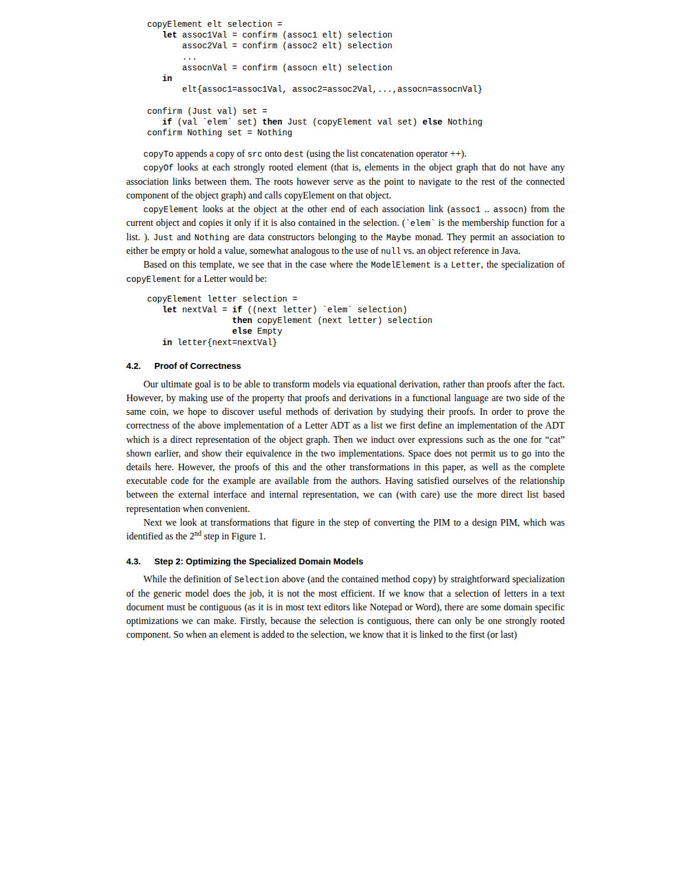copyElement elt selection =
   let assoc1Val = confirm (assoc1 elt) selection
       assoc2Val = confirm (assoc2 elt) selection
       ...
       assocnVal = confirm (assocn elt) selection
   in
       elt{assoc1=assoc1Val, assoc2=assoc2Val,...,assocn=assocnVal}

confirm (Just val) set =
   if (val `elem` set) then Just (copyElement val set) else Nothing
confirm Nothing set = Nothing
copyTo appends a copy of src onto dest (using the list concatenation operator ++).
copyOf looks at each strongly rooted element (that is, elements in the object graph that do not have any association links between them. The roots however serve as the point to navigate to the rest of the connected component of the object graph) and calls copyElement on that object.
copyElement looks at the object at the other end of each association link (assoc1 .. assocn) from the current object and copies it only if it is also contained in the selection. (`elem` is the membership function for a list. ). Just and Nothing are data constructors belonging to the Maybe monad. They permit an association to either be empty or hold a value, somewhat analogous to the use of null vs. an object reference in Java.
Based on this template, we see that in the case where the ModelElement is a Letter, the specialization of copyElement for a Letter would be:
copyElement letter selection =
   let nextVal = if ((next letter) `elem` selection)
                 then copyElement (next letter) selection
                 else Empty
   in letter{next=nextVal}
4.2. Proof of Correctness
Our ultimate goal is to be able to transform models via equational derivation, rather than proofs after the fact. However, by making use of the property that proofs and derivations in a functional language are two side of the same coin, we hope to discover useful methods of derivation by studying their proofs. In order to prove the correctness of the above implementation of a Letter ADT as a list we first define an implementation of the ADT which is a direct representation of the object graph. Then we induct over expressions such as the one for “cat” shown earlier, and show their equivalence in the two implementations. Space does not permit us to go into the details here. However, the proofs of this and the other transformations in this paper, as well as the complete executable code for the example are available from the authors. Having satisfied ourselves of the relationship between the external interface and internal representation, we can (with care) use the more direct list based representation when convenient.
Next we look at transformations that figure in the step of converting the PIM to a design PIM, which was identified as the 2nd step in Figure 1.
4.3. Step 2: Optimizing the Specialized Domain Models
While the definition of Selection above (and the contained method copy) by straightforward specialization of the generic model does the job, it is not the most efficient. If we know that a selection of letters in a text document must be contiguous (as it is in most text editors like Notepad or Word), there are some domain specific optimizations we can make. Firstly, because the selection is contiguous, there can only be one strongly rooted component. So when an element is added to the selection, we know that it is linked to the first (or last)